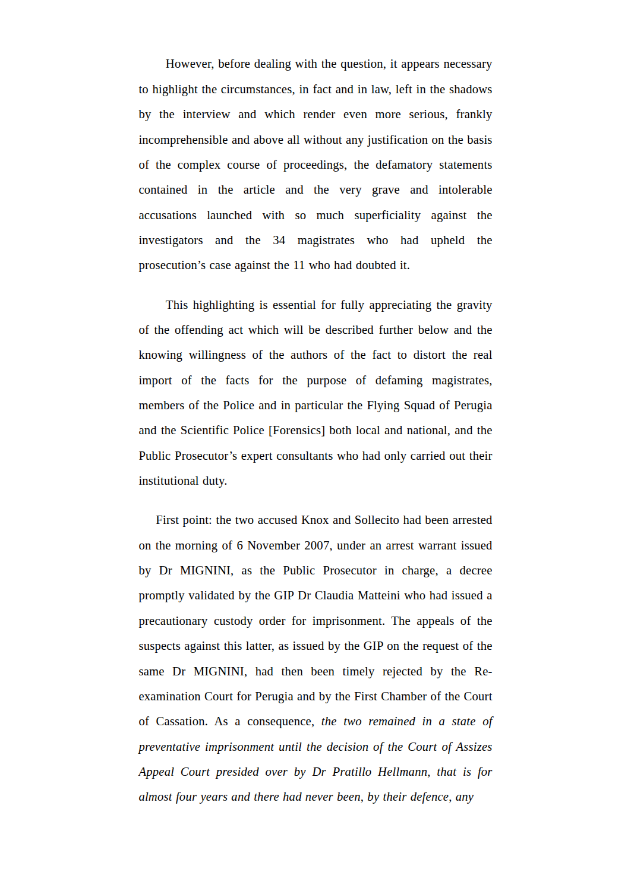However, before dealing with the question, it appears necessary to highlight the circumstances, in fact and in law, left in the shadows by the interview and which render even more serious, frankly incomprehensible and above all without any justification on the basis of the complex course of proceedings, the defamatory statements contained in the article and the very grave and intolerable accusations launched with so much superficiality against the investigators and the 34 magistrates who had upheld the prosecution’s case against the 11 who had doubted it.
This highlighting is essential for fully appreciating the gravity of the offending act which will be described further below and the knowing willingness of the authors of the fact to distort the real import of the facts for the purpose of defaming magistrates, members of the Police and in particular the Flying Squad of Perugia and the Scientific Police [Forensics] both local and national, and the Public Prosecutor’s expert consultants who had only carried out their institutional duty.
First point: the two accused Knox and Sollecito had been arrested on the morning of 6 November 2007, under an arrest warrant issued by Dr MIGNINI, as the Public Prosecutor in charge, a decree promptly validated by the GIP Dr Claudia Matteini who had issued a precautionary custody order for imprisonment. The appeals of the suspects against this latter, as issued by the GIP on the request of the same Dr MIGNINI, had then been timely rejected by the Re-examination Court for Perugia and by the First Chamber of the Court of Cassation. As a consequence, the two remained in a state of preventative imprisonment until the decision of the Court of Assizes Appeal Court presided over by Dr Pratillo Hellmann, that is for almost four years and there had never been, by their defence, any